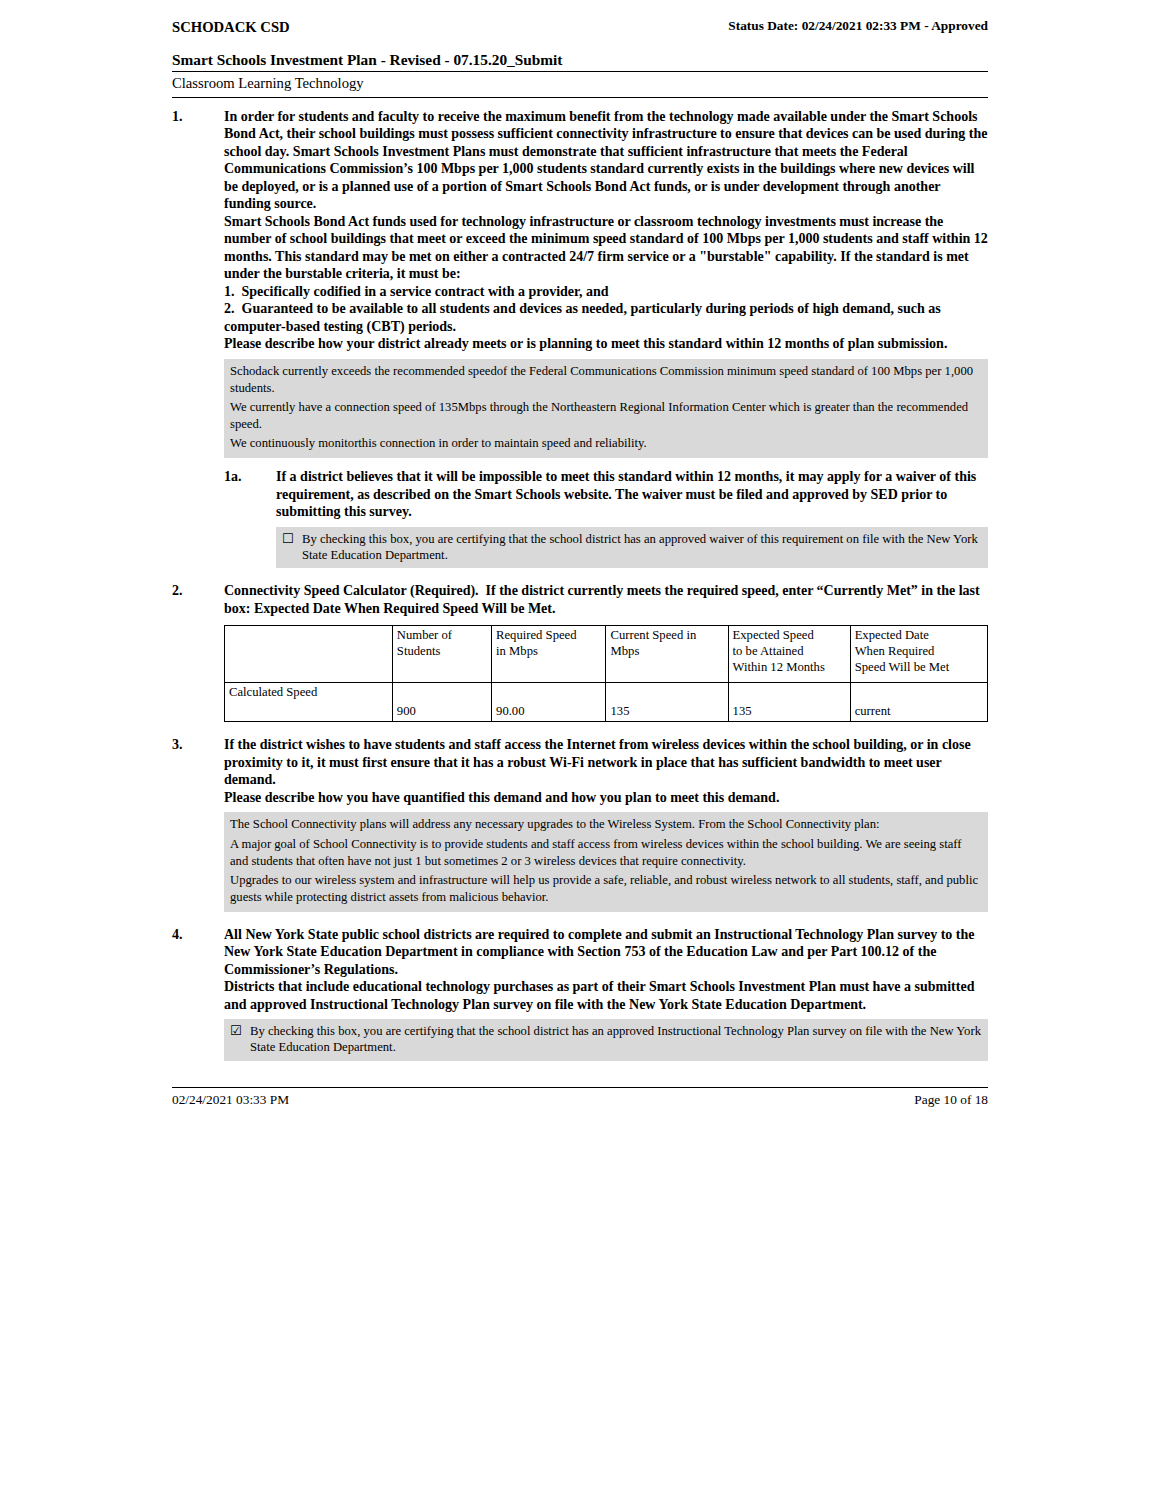SCHODACK CSD
Status Date: 02/24/2021 02:33 PM - Approved
Smart Schools Investment Plan - Revised - 07.15.20_Submit
Classroom Learning Technology
1.
In order for students and faculty to receive the maximum benefit from the technology made available under the Smart Schools Bond Act, their school buildings must possess sufficient connectivity infrastructure to ensure that devices can be used during the school day. Smart Schools Investment Plans must demonstrate that sufficient infrastructure that meets the Federal Communications Commission’s 100 Mbps per 1,000 students standard currently exists in the buildings where new devices will be deployed, or is a planned use of a portion of Smart Schools Bond Act funds, or is under development through another funding source.
Smart Schools Bond Act funds used for technology infrastructure or classroom technology investments must increase the number of school buildings that meet or exceed the minimum speed standard of 100 Mbps per 1,000 students and staff within 12 months. This standard may be met on either a contracted 24/7 firm service or a "burstable" capability. If the standard is met under the burstable criteria, it must be:
1. Specifically codified in a service contract with a provider, and
2. Guaranteed to be available to all students and devices as needed, particularly during periods of high demand, such as computer-based testing (CBT) periods.
Please describe how your district already meets or is planning to meet this standard within 12 months of plan submission.
Schodack currently exceeds the recommended speedof the Federal Communications Commission minimum speed standard of 100 Mbps per 1,000 students.
We currently have a connection speed of 135Mbps through the Northeastern Regional Information Center which is greater than the recommended speed.
We continuously monitorthis connection in order to maintain speed and reliability.
1a.
If a district believes that it will be impossible to meet this standard within 12 months, it may apply for a waiver of this requirement, as described on the Smart Schools website. The waiver must be filed and approved by SED prior to submitting this survey.
☐ By checking this box, you are certifying that the school district has an approved waiver of this requirement on file with the New York State Education Department.
2.
Connectivity Speed Calculator (Required). If the district currently meets the required speed, enter “Currently Met” in the last box: Expected Date When Required Speed Will be Met.
| | Number of Students | Required Speed in Mbps | Current Speed in Mbps | Expected Speed to be Attained Within 12 Months | Expected Date When Required Speed Will be Met |
| --- | --- | --- | --- | --- | --- |
| Calculated Speed | 900 | 90.00 | 135 | 135 | current |
3.
If the district wishes to have students and staff access the Internet from wireless devices within the school building, or in close proximity to it, it must first ensure that it has a robust Wi-Fi network in place that has sufficient bandwidth to meet user demand.
Please describe how you have quantified this demand and how you plan to meet this demand.
The School Connectivity plans will address any necessary upgrades to the Wireless System. From the School Connectivity plan:
A major goal of School Connectivity is to provide students and staff access from wireless devices within the school building. We are seeing staff and students that often have not just 1 but sometimes 2 or 3 wireless devices that require connectivity.
Upgrades to our wireless system and infrastructure will help us provide a safe, reliable, and robust wireless network to all students, staff, and public guests while protecting district assets from malicious behavior.
4.
All New York State public school districts are required to complete and submit an Instructional Technology Plan survey to the New York State Education Department in compliance with Section 753 of the Education Law and per Part 100.12 of the Commissioner’s Regulations.
Districts that include educational technology purchases as part of their Smart Schools Investment Plan must have a submitted and approved Instructional Technology Plan survey on file with the New York State Education Department.
☑ By checking this box, you are certifying that the school district has an approved Instructional Technology Plan survey on file with the New York State Education Department.
02/24/2021 03:33 PM
Page 10 of 18